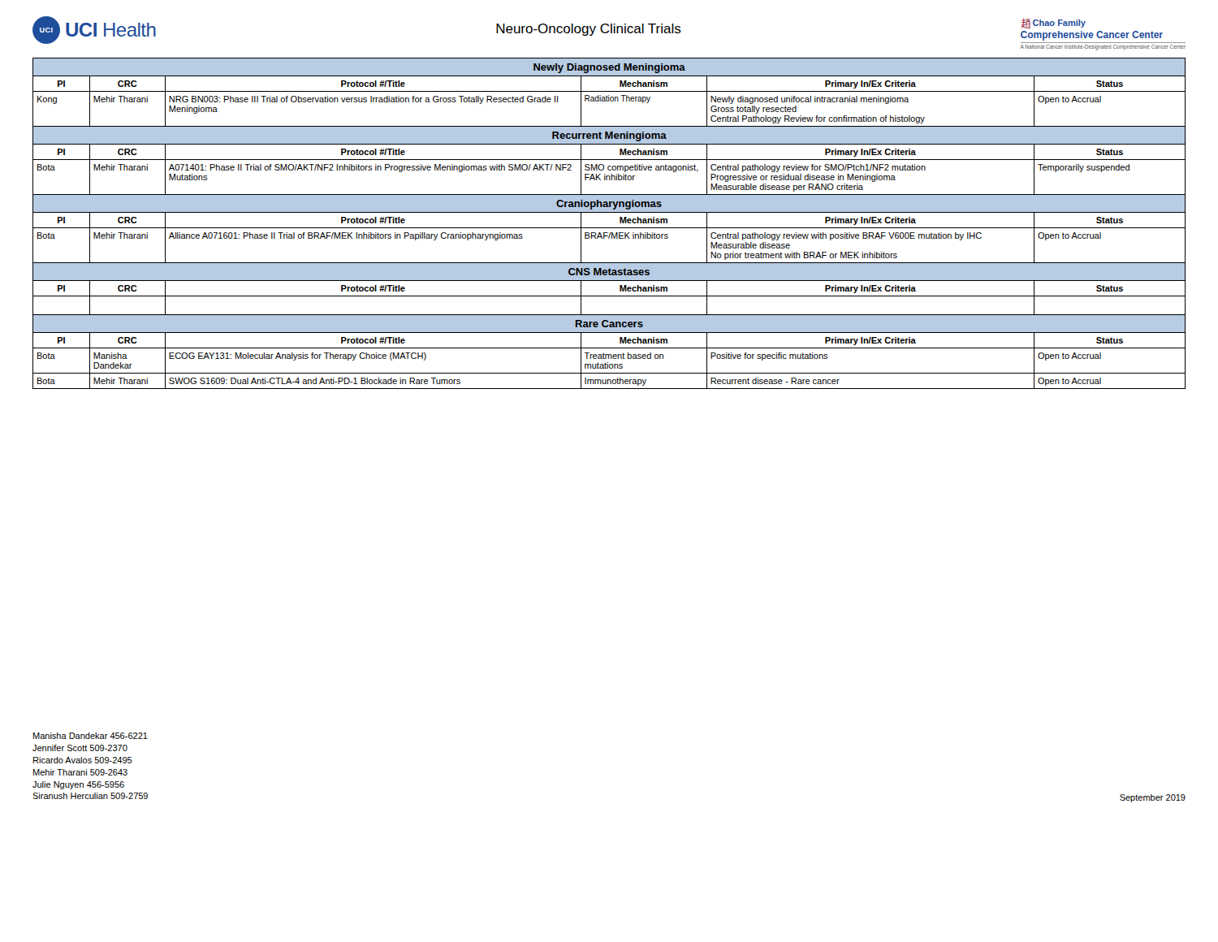UCI
UCI Health
Neuro-Oncology Clinical Trials
趙Chao Family
Comprehensive Cancer Center
A National Cancer Institute-Designated Comprehensive Cancer Center
| Newly Diagnosed Meningioma |
| PI | CRC | Protocol #/Title | Mechanism | Primary In/Ex Criteria | Status |
| Kong | Mehir Tharani | NRG BN003: Phase III Trial of Observation versus Irradiation for a Gross Totally Resected Grade II Meningioma | Radiation Therapy | Newly diagnosed unifocal intracranial meningioma Gross totally resected Central Pathology Review for confirmation of histology | Open to Accrual |
| Recurrent Meningioma |
| PI | CRC | Protocol #/Title | Mechanism | Primary In/Ex Criteria | Status |
| Bota | Mehir Tharani | A071401: Phase II Trial of SMO/AKT/NF2 Inhibitors in Progressive Meningiomas with SMO/ AKT/ NF2 Mutations | SMO competitive antagonist, FAK inhibitor | Central pathology review for SMO/Ptch1/NF2 mutation Progressive or residual disease in Meningioma Measurable disease per RANO criteria | Temporarily suspended |
| Craniopharyngiomas |
| PI | CRC | Protocol #/Title | Mechanism | Primary In/Ex Criteria | Status |
| Bota | Mehir Tharani | Alliance A071601: Phase II Trial of BRAF/MEK Inhibitors in Papillary Craniopharyngiomas | BRAF/MEK inhibitors | Central pathology review with positive BRAF V600E mutation by IHC Measurable disease No prior treatment with BRAF or MEK inhibitors | Open to Accrual |
| CNS Metastases |
| PI | CRC | Protocol #/Title | Mechanism | Primary In/Ex Criteria | Status |
| Rare Cancers |
| PI | CRC | Protocol #/Title | Mechanism | Primary In/Ex Criteria | Status |
| Bota | Manisha Dandekar | ECOG EAY131: Molecular Analysis for Therapy Choice (MATCH) | Treatment based on mutations | Positive for specific mutations | Open to Accrual |
| Bota | Mehir Tharani | SWOG S1609: Dual Anti-CTLA-4 and Anti-PD-1 Blockade in Rare Tumors | Immunotherapy | Recurrent disease - Rare cancer | Open to Accrual |
Manisha Dandekar 456-6221
Jennifer Scott 509-2370
Ricardo Avalos 509-2495
Mehir Tharani 509-2643
Julie Nguyen 456-5956
Siranush Herculian 509-2759
September 2019